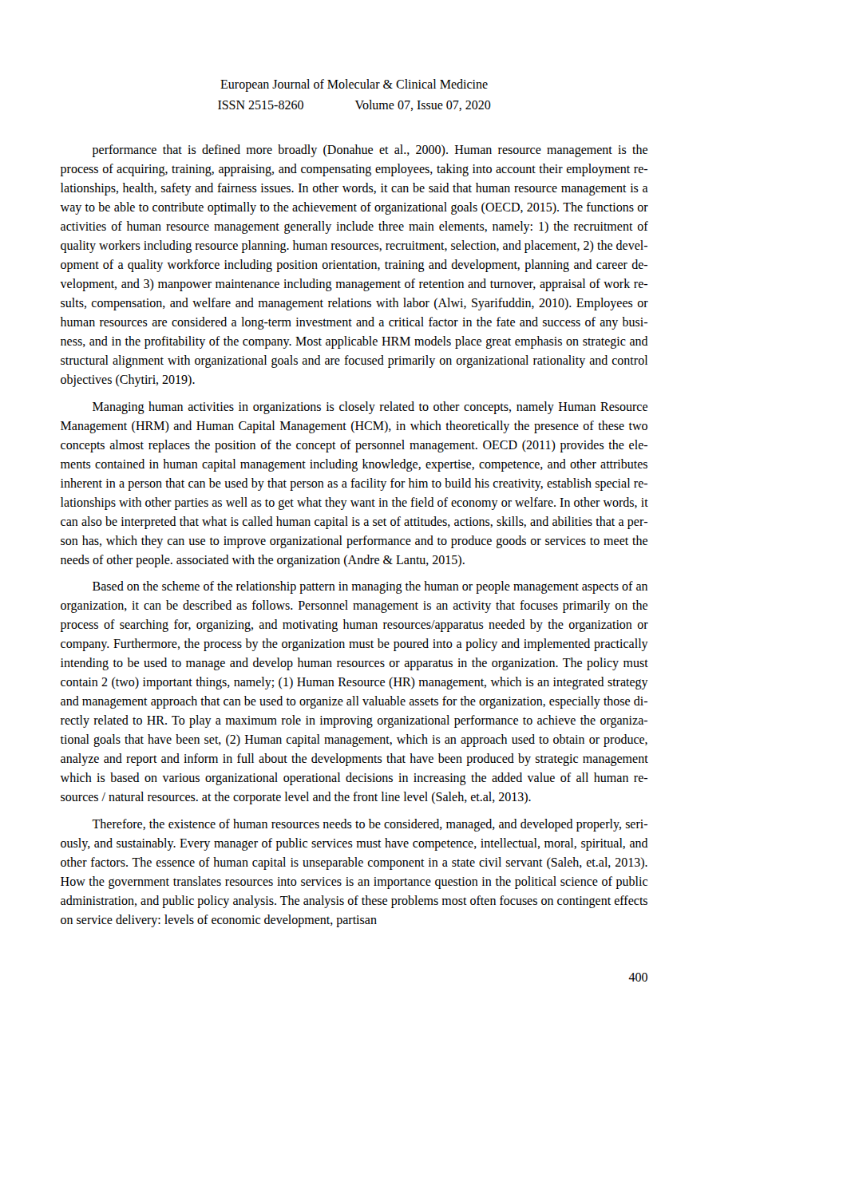European Journal of Molecular & Clinical Medicine ISSN 2515-8260 Volume 07, Issue 07, 2020
performance that is defined more broadly (Donahue et al., 2000). Human resource management is the process of acquiring, training, appraising, and compensating employees, taking into account their employment relationships, health, safety and fairness issues. In other words, it can be said that human resource management is a way to be able to contribute optimally to the achievement of organizational goals (OECD, 2015). The functions or activities of human resource management generally include three main elements, namely: 1) the recruitment of quality workers including resource planning. human resources, recruitment, selection, and placement, 2) the development of a quality workforce including position orientation, training and development, planning and career development, and 3) manpower maintenance including management of retention and turnover, appraisal of work results, compensation, and welfare and management relations with labor (Alwi, Syarifuddin, 2010). Employees or human resources are considered a long-term investment and a critical factor in the fate and success of any business, and in the profitability of the company. Most applicable HRM models place great emphasis on strategic and structural alignment with organizational goals and are focused primarily on organizational rationality and control objectives (Chytiri, 2019).
Managing human activities in organizations is closely related to other concepts, namely Human Resource Management (HRM) and Human Capital Management (HCM), in which theoretically the presence of these two concepts almost replaces the position of the concept of personnel management. OECD (2011) provides the elements contained in human capital management including knowledge, expertise, competence, and other attributes inherent in a person that can be used by that person as a facility for him to build his creativity, establish special relationships with other parties as well as to get what they want in the field of economy or welfare. In other words, it can also be interpreted that what is called human capital is a set of attitudes, actions, skills, and abilities that a person has, which they can use to improve organizational performance and to produce goods or services to meet the needs of other people. associated with the organization (Andre & Lantu, 2015).
Based on the scheme of the relationship pattern in managing the human or people management aspects of an organization, it can be described as follows. Personnel management is an activity that focuses primarily on the process of searching for, organizing, and motivating human resources/apparatus needed by the organization or company. Furthermore, the process by the organization must be poured into a policy and implemented practically intending to be used to manage and develop human resources or apparatus in the organization. The policy must contain 2 (two) important things, namely; (1) Human Resource (HR) management, which is an integrated strategy and management approach that can be used to organize all valuable assets for the organization, especially those directly related to HR. To play a maximum role in improving organizational performance to achieve the organizational goals that have been set, (2) Human capital management, which is an approach used to obtain or produce, analyze and report and inform in full about the developments that have been produced by strategic management which is based on various organizational operational decisions in increasing the added value of all human resources / natural resources. at the corporate level and the front line level (Saleh, et.al, 2013).
Therefore, the existence of human resources needs to be considered, managed, and developed properly, seriously, and sustainably. Every manager of public services must have competence, intellectual, moral, spiritual, and other factors. The essence of human capital is unseparable component in a state civil servant (Saleh, et.al, 2013). How the government translates resources into services is an importance question in the political science of public administration, and public policy analysis. The analysis of these problems most often focuses on contingent effects on service delivery: levels of economic development, partisan
400